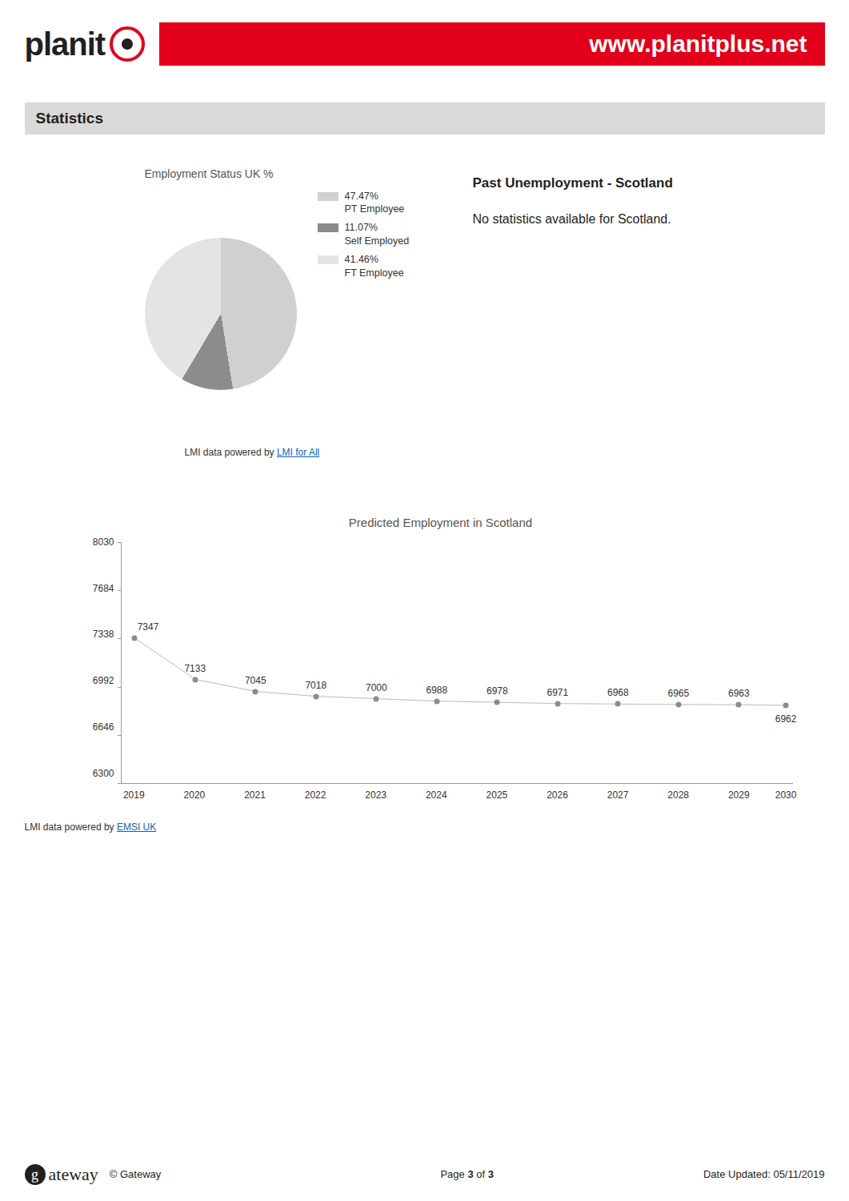planit
www.planitplus.net
Statistics
Employment Status UK %
47.47% PT Employee
11.07% Self Employed
41.46% FT Employee
Past Unemployment - Scotland
No statistics available for Scotland.
LMI data powered by LMI for All
Predicted Employment in Scotland
8030
7684
7338
6992
6646
6300
7347
7133
7045
7018
7000
6988
6978
6971
6968
6965
6963
6962
2019
2020
2021
2022
2023
2024
2025
2026
2027
2028
2029
2030
LMI data powered by EMSI UK
gateway
© Gateway
Page 3 of 3
Date Updated: 05/11/2019